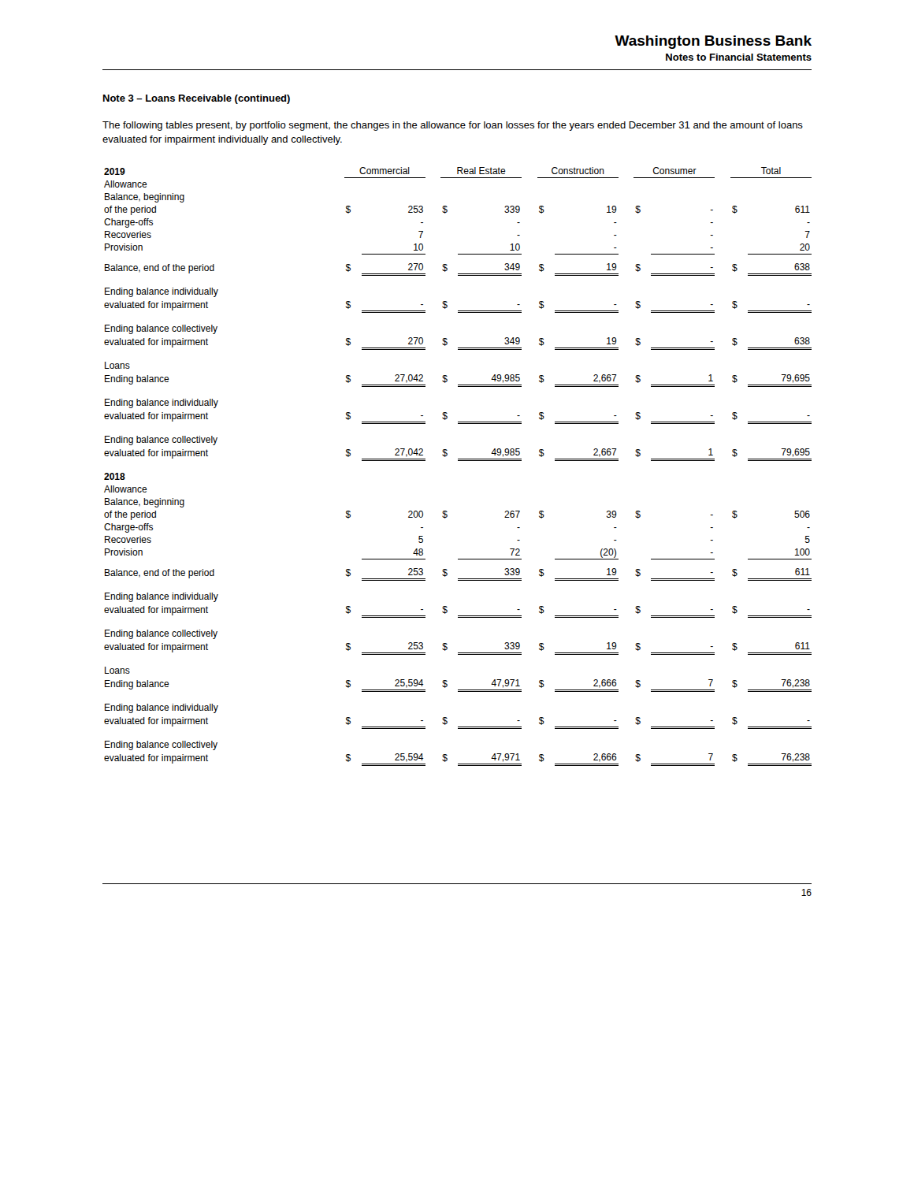Washington Business Bank
Notes to Financial Statements
Note 3 – Loans Receivable (continued)
The following tables present, by portfolio segment, the changes in the allowance for loan losses for the years ended December 31 and the amount of loans evaluated for impairment individually and collectively.
| 2019 | Commercial | | Real Estate | | Construction | | Consumer | | Total |
| Allowance | |
| Balance, beginning | |
| of the period | $ | 253 | | $ | 339 | | $ | 19 | | $ | - | | $ | 611 |
| Charge-offs | | - | | | - | | | - | | | - | | | - |
| Recoveries | | 7 | | | - | | | - | | | - | | | 7 |
| Provision | | 10 | | | 10 | | | - | | | - | | | 20 |
| Balance, end of the period | $ | 270 | | $ | 349 | | $ | 19 | | $ | - | | $ | 638 |
| Ending balance individually | |
| evaluated for impairment | $ | - | | $ | - | | $ | - | | $ | - | | $ | - |
| Ending balance collectively | |
| evaluated for impairment | $ | 270 | | $ | 349 | | $ | 19 | | $ | - | | $ | 638 |
| Loans | |
| Ending balance | $ | 27,042 | | $ | 49,985 | | $ | 2,667 | | $ | 1 | | $ | 79,695 |
| Ending balance individually | |
| evaluated for impairment | $ | - | | $ | - | | $ | - | | $ | - | | $ | - |
| Ending balance collectively | |
| evaluated for impairment | $ | 27,042 | | $ | 49,985 | | $ | 2,667 | | $ | 1 | | $ | 79,695 |
| 2018 | |
| Allowance | |
| Balance, beginning | |
| of the period | $ | 200 | | $ | 267 | | $ | 39 | | $ | - | | $ | 506 |
| Charge-offs | | - | | | - | | | - | | | - | | | - |
| Recoveries | | 5 | | | - | | | - | | | - | | | 5 |
| Provision | | 48 | | | 72 | | | (20) | | | - | | | 100 |
| Balance, end of the period | $ | 253 | | $ | 339 | | $ | 19 | | $ | - | | $ | 611 |
| Ending balance individually | |
| evaluated for impairment | $ | - | | $ | - | | $ | - | | $ | - | | $ | - |
| Ending balance collectively | |
| evaluated for impairment | $ | 253 | | $ | 339 | | $ | 19 | | $ | - | | $ | 611 |
| Loans | |
| Ending balance | $ | 25,594 | | $ | 47,971 | | $ | 2,666 | | $ | 7 | | $ | 76,238 |
| Ending balance individually | |
| evaluated for impairment | $ | - | | $ | - | | $ | - | | $ | - | | $ | - |
| Ending balance collectively | |
| evaluated for impairment | $ | 25,594 | | $ | 47,971 | | $ | 2,666 | | $ | 7 | | $ | 76,238 |
16